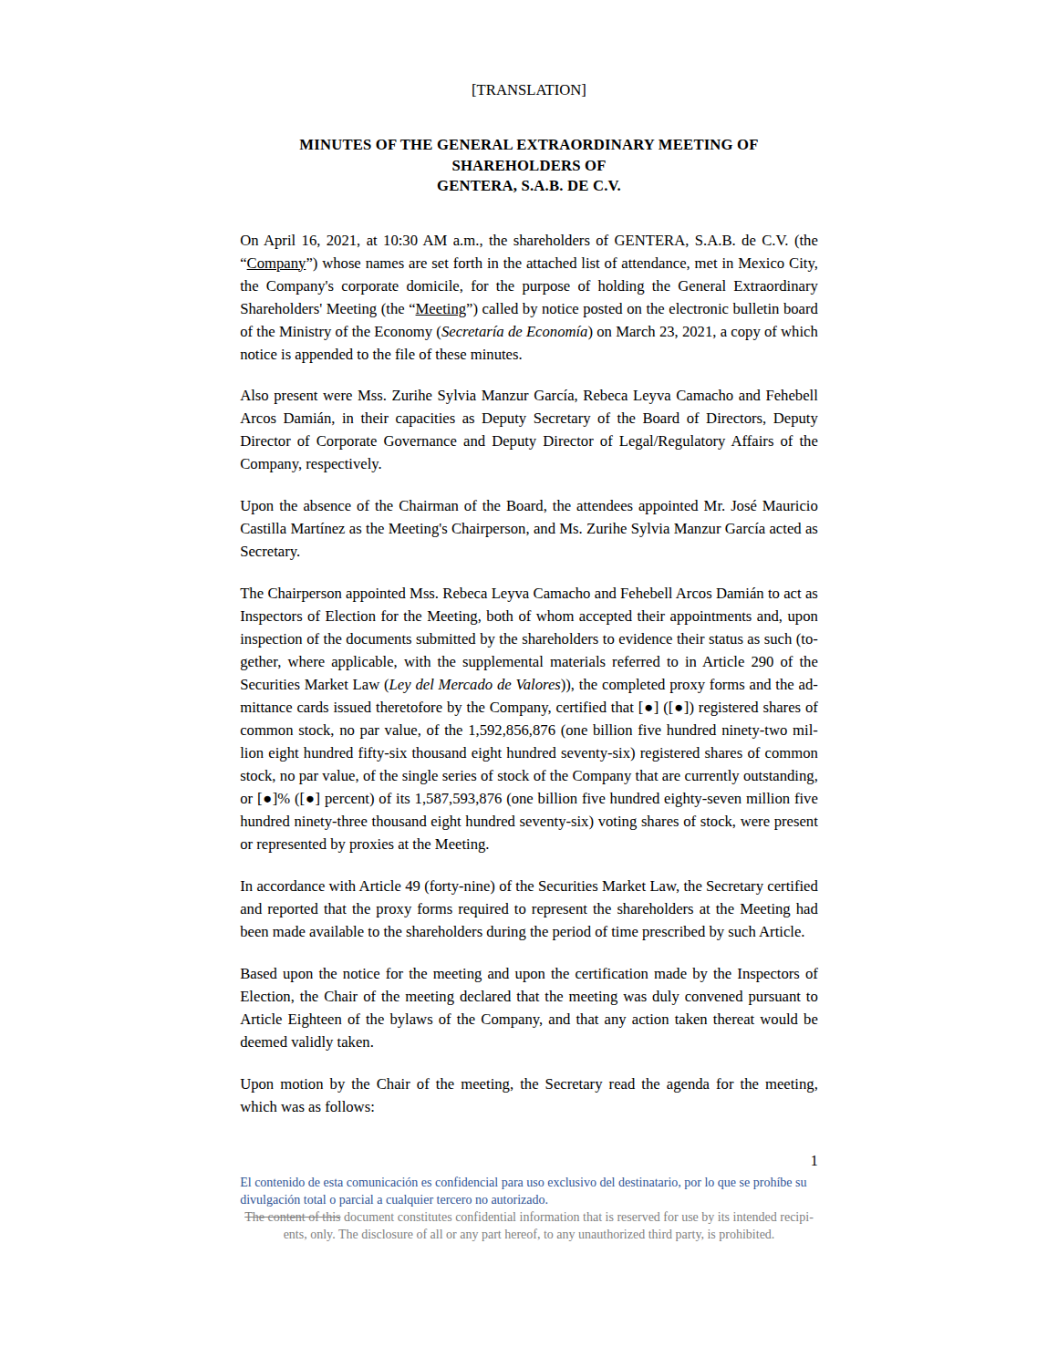[TRANSLATION]
Minutes of the General Extraordinary Meeting of
Shareholders of
GENTERA, S.A.B. de C.V.
On April 16, 2021, at 10:30 AM a.m., the shareholders of GENTERA, S.A.B. de C.V. (the “Company”) whose names are set forth in the attached list of attendance, met in Mexico City, the Company's corporate domicile, for the purpose of holding the General Extraordinary Shareholders' Meeting (the “Meeting”) called by notice posted on the electronic bulletin board of the Ministry of the Economy (Secretaría de Economía) on March 23, 2021, a copy of which notice is appended to the file of these minutes.
Also present were Mss. Zurihe Sylvia Manzur García, Rebeca Leyva Camacho and Fehebell Arcos Damián, in their capacities as Deputy Secretary of the Board of Directors, Deputy Director of Corporate Governance and Deputy Director of Legal/Regulatory Affairs of the Company, respectively.
Upon the absence of the Chairman of the Board, the attendees appointed Mr. José Mauricio Castilla Martínez as the Meeting's Chairperson, and Ms. Zurihe Sylvia Manzur García acted as Secretary.
The Chairperson appointed Mss. Rebeca Leyva Camacho and Fehebell Arcos Damián to act as Inspectors of Election for the Meeting, both of whom accepted their appointments and, upon inspection of the documents submitted by the shareholders to evidence their status as such (together, where applicable, with the supplemental materials referred to in Article 290 of the Securities Market Law (Ley del Mercado de Valores)), the completed proxy forms and the admittance cards issued theretofore by the Company, certified that [●] ([●]) registered shares of common stock, no par value, of the 1,592,856,876 (one billion five hundred ninety-two million eight hundred fifty-six thousand eight hundred seventy-six) registered shares of common stock, no par value, of the single series of stock of the Company that are currently outstanding, or [●]% ([●] percent) of its 1,587,593,876 (one billion five hundred eighty-seven million five hundred ninety-three thousand eight hundred seventy-six) voting shares of stock, were present or represented by proxies at the Meeting.
In accordance with Article 49 (forty-nine) of the Securities Market Law, the Secretary certified and reported that the proxy forms required to represent the shareholders at the Meeting had been made available to the shareholders during the period of time prescribed by such Article.
Based upon the notice for the meeting and upon the certification made by the Inspectors of Election, the Chair of the meeting declared that the meeting was duly convened pursuant to Article Eighteen of the bylaws of the Company, and that any action taken thereat would be deemed validly taken.
Upon motion by the Chair of the meeting, the Secretary read the agenda for the meeting, which was as follows:
1
El contenido de esta comunicación es confidencial para uso exclusivo del destinatario, por lo que se prohíbe su divulgación total o parcial a cualquier tercero no autorizado.
The content of this document constitutes confidential information that is reserved for use by its intended recipients, only. The disclosure of all or any part hereof, to any unauthorized third party, is prohibited.